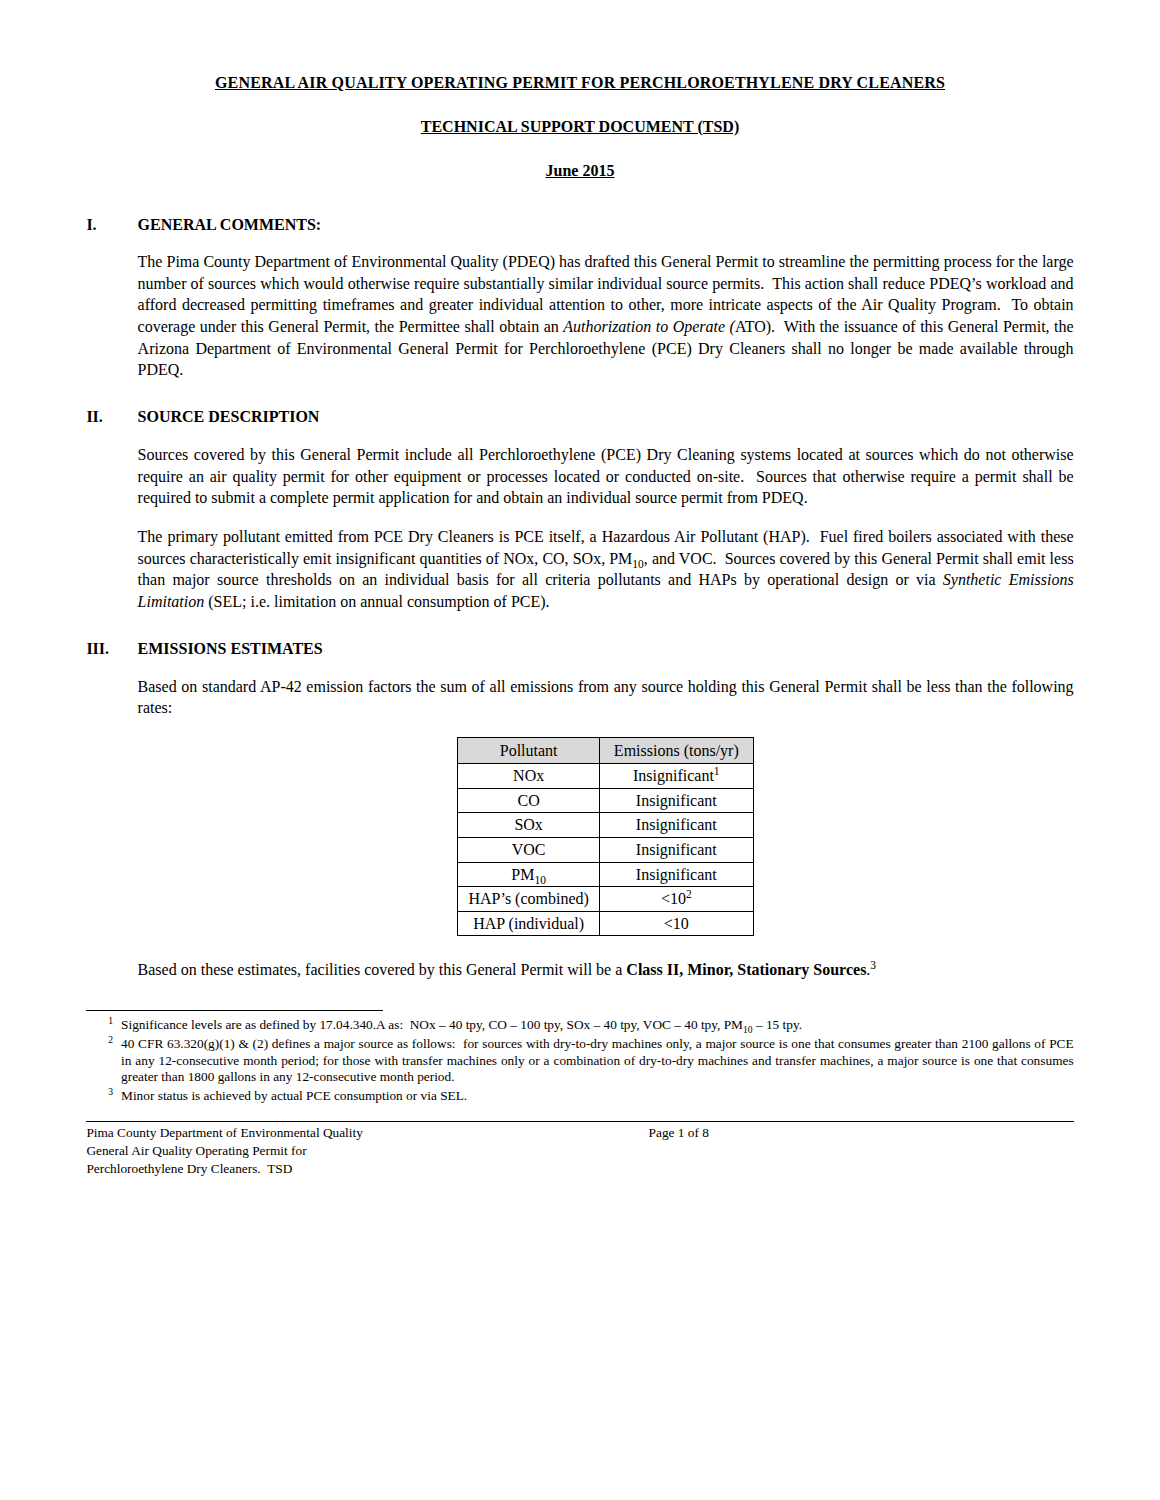GENERAL AIR QUALITY OPERATING PERMIT FOR PERCHLOROETHYLENE DRY CLEANERS
TECHNICAL SUPPORT DOCUMENT (TSD)
June 2015
I. GENERAL COMMENTS:
The Pima County Department of Environmental Quality (PDEQ) has drafted this General Permit to streamline the permitting process for the large number of sources which would otherwise require substantially similar individual source permits. This action shall reduce PDEQ’s workload and afford decreased permitting timeframes and greater individual attention to other, more intricate aspects of the Air Quality Program. To obtain coverage under this General Permit, the Permittee shall obtain an Authorization to Operate (ATO). With the issuance of this General Permit, the Arizona Department of Environmental General Permit for Perchloroethylene (PCE) Dry Cleaners shall no longer be made available through PDEQ.
II. SOURCE DESCRIPTION
Sources covered by this General Permit include all Perchloroethylene (PCE) Dry Cleaning systems located at sources which do not otherwise require an air quality permit for other equipment or processes located or conducted on-site. Sources that otherwise require a permit shall be required to submit a complete permit application for and obtain an individual source permit from PDEQ.
The primary pollutant emitted from PCE Dry Cleaners is PCE itself, a Hazardous Air Pollutant (HAP). Fuel fired boilers associated with these sources characteristically emit insignificant quantities of NOx, CO, SOx, PM10, and VOC. Sources covered by this General Permit shall emit less than major source thresholds on an individual basis for all criteria pollutants and HAPs by operational design or via Synthetic Emissions Limitation (SEL; i.e. limitation on annual consumption of PCE).
III. EMISSIONS ESTIMATES
Based on standard AP-42 emission factors the sum of all emissions from any source holding this General Permit shall be less than the following rates:
| Pollutant | Emissions (tons/yr) |
| NOx | Insignificant 1 |
| CO | Insignificant |
| SOx | Insignificant |
| VOC | Insignificant |
| PM 10 | Insignificant |
| HAP’s (combined) | <10 2 |
| HAP (individual) | <10 |
Based on these estimates, facilities covered by this General Permit will be a Class II, Minor, Stationary Sources.3
1
Significance levels are as defined by 17.04.340.A as: NOx – 40 tpy, CO – 100 tpy, SOx – 40 tpy, VOC – 40 tpy, PM10 – 15 tpy.
2
40 CFR 63.320(g)(1) & (2) defines a major source as follows: for sources with dry-to-dry machines only, a major source is one that consumes greater than 2100 gallons of PCE in any 12-consecutive month period; for those with transfer machines only or a combination of dry-to-dry machines and transfer machines, a major source is one that consumes greater than 1800 gallons in any 12-consecutive month period.
3
Minor status is achieved by actual PCE consumption or via SEL.
Pima County Department of Environmental Quality
General Air Quality Operating Permit for
Perchloroethylene Dry Cleaners. TSD
Page 1 of 8